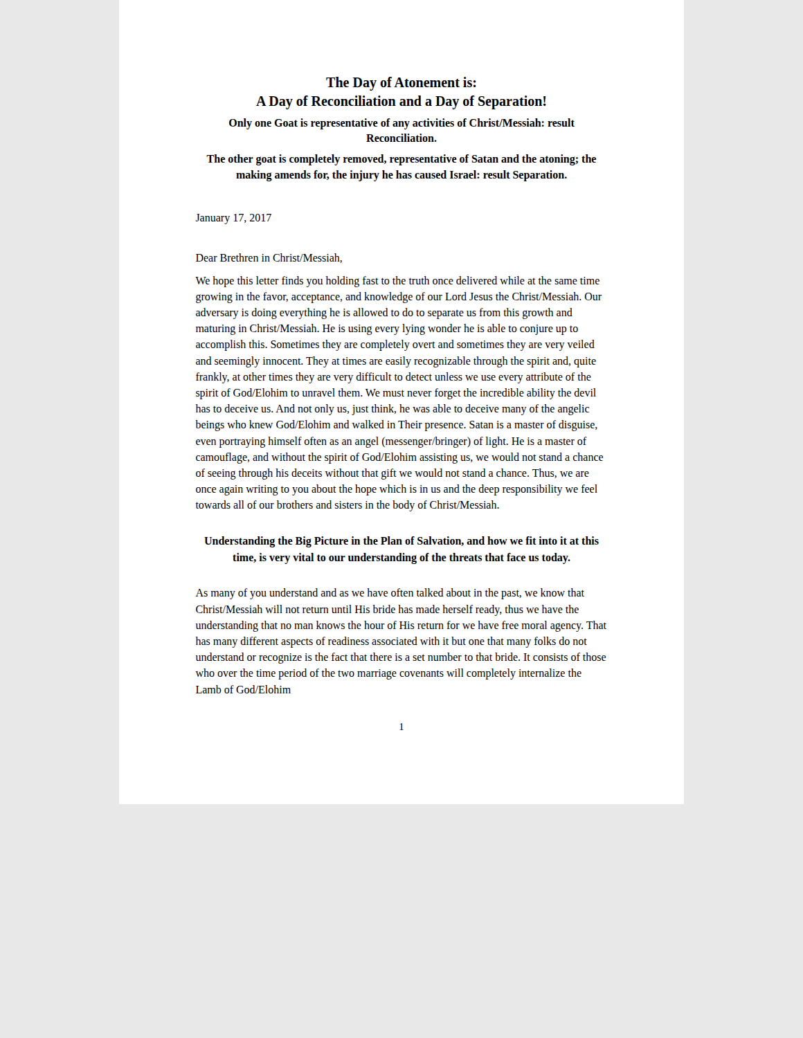The Day of Atonement is: A Day of Reconciliation and a Day of Separation!
Only one Goat is representative of any activities of Christ/Messiah: result Reconciliation.
The other goat is completely removed, representative of Satan and the atoning; the making amends for, the injury he has caused Israel: result Separation.
January 17, 2017
Dear Brethren in Christ/Messiah,
We hope this letter finds you holding fast to the truth once delivered while at the same time growing in the favor, acceptance, and knowledge of our Lord Jesus the Christ/Messiah. Our adversary is doing everything he is allowed to do to separate us from this growth and maturing in Christ/Messiah. He is using every lying wonder he is able to conjure up to accomplish this. Sometimes they are completely overt and sometimes they are very veiled and seemingly innocent. They at times are easily recognizable through the spirit and, quite frankly, at other times they are very difficult to detect unless we use every attribute of the spirit of God/Elohim to unravel them. We must never forget the incredible ability the devil has to deceive us. And not only us, just think, he was able to deceive many of the angelic beings who knew God/Elohim and walked in Their presence. Satan is a master of disguise, even portraying himself often as an angel (messenger/bringer) of light. He is a master of camouflage, and without the spirit of God/Elohim assisting us, we would not stand a chance of seeing through his deceits without that gift we would not stand a chance. Thus, we are once again writing to you about the hope which is in us and the deep responsibility we feel towards all of our brothers and sisters in the body of Christ/Messiah.
Understanding the Big Picture in the Plan of Salvation, and how we fit into it at this time, is very vital to our understanding of the threats that face us today.
As many of you understand and as we have often talked about in the past, we know that Christ/Messiah will not return until His bride has made herself ready, thus we have the understanding that no man knows the hour of His return for we have free moral agency. That has many different aspects of readiness associated with it but one that many folks do not understand or recognize is the fact that there is a set number to that bride. It consists of those who over the time period of the two marriage covenants will completely internalize the Lamb of God/Elohim
1